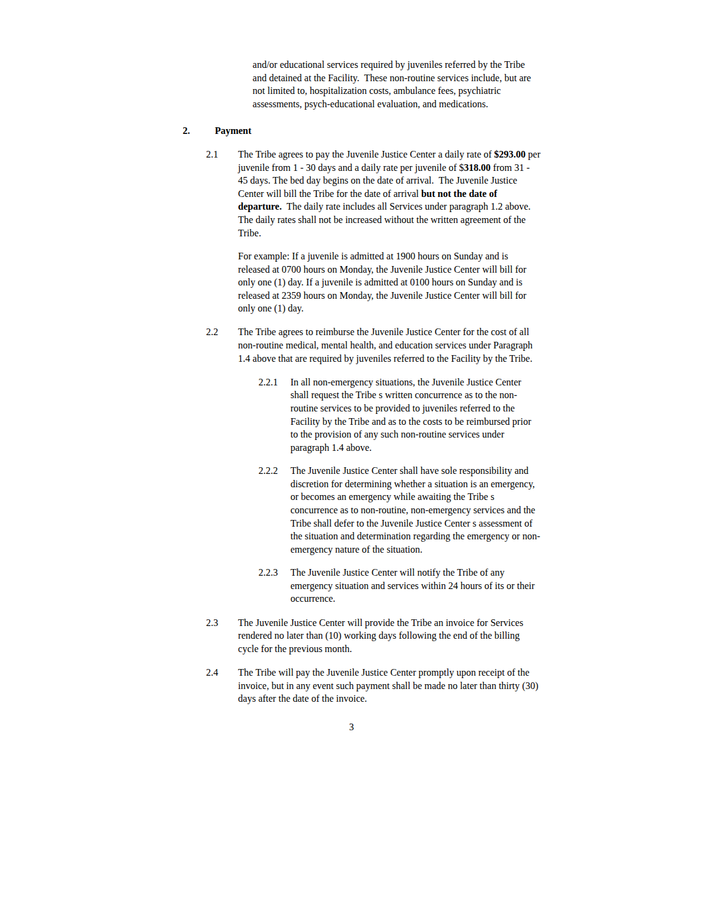and/or educational services required by juveniles referred by the Tribe and detained at the Facility. These non-routine services include, but are not limited to, hospitalization costs, ambulance fees, psychiatric assessments, psych-educational evaluation, and medications.
2. Payment
2.1
The Tribe agrees to pay the Juvenile Justice Center a daily rate of $293.00 per juvenile from 1 - 30 days and a daily rate per juvenile of $318.00 from 31 - 45 days. The bed day begins on the date of arrival. The Juvenile Justice Center will bill the Tribe for the date of arrival but not the date of departure. The daily rate includes all Services under paragraph 1.2 above. The daily rates shall not be increased without the written agreement of the Tribe.
For example: If a juvenile is admitted at 1900 hours on Sunday and is released at 0700 hours on Monday, the Juvenile Justice Center will bill for only one (1) day. If a juvenile is admitted at 0100 hours on Sunday and is released at 2359 hours on Monday, the Juvenile Justice Center will bill for only one (1) day.
2.2
The Tribe agrees to reimburse the Juvenile Justice Center for the cost of all non-routine medical, mental health, and education services under Paragraph 1.4 above that are required by juveniles referred to the Facility by the Tribe.
2.2.1
In all non-emergency situations, the Juvenile Justice Center shall request the Tribe s written concurrence as to the non-routine services to be provided to juveniles referred to the Facility by the Tribe and as to the costs to be reimbursed prior to the provision of any such non-routine services under paragraph 1.4 above.
2.2.2
The Juvenile Justice Center shall have sole responsibility and discretion for determining whether a situation is an emergency, or becomes an emergency while awaiting the Tribe s concurrence as to non-routine, non-emergency services and the Tribe shall defer to the Juvenile Justice Center s assessment of the situation and determination regarding the emergency or non-emergency nature of the situation.
2.2.3
The Juvenile Justice Center will notify the Tribe of any emergency situation and services within 24 hours of its or their occurrence.
2.3
The Juvenile Justice Center will provide the Tribe an invoice for Services rendered no later than (10) working days following the end of the billing cycle for the previous month.
2.4
The Tribe will pay the Juvenile Justice Center promptly upon receipt of the invoice, but in any event such payment shall be made no later than thirty (30) days after the date of the invoice.
3